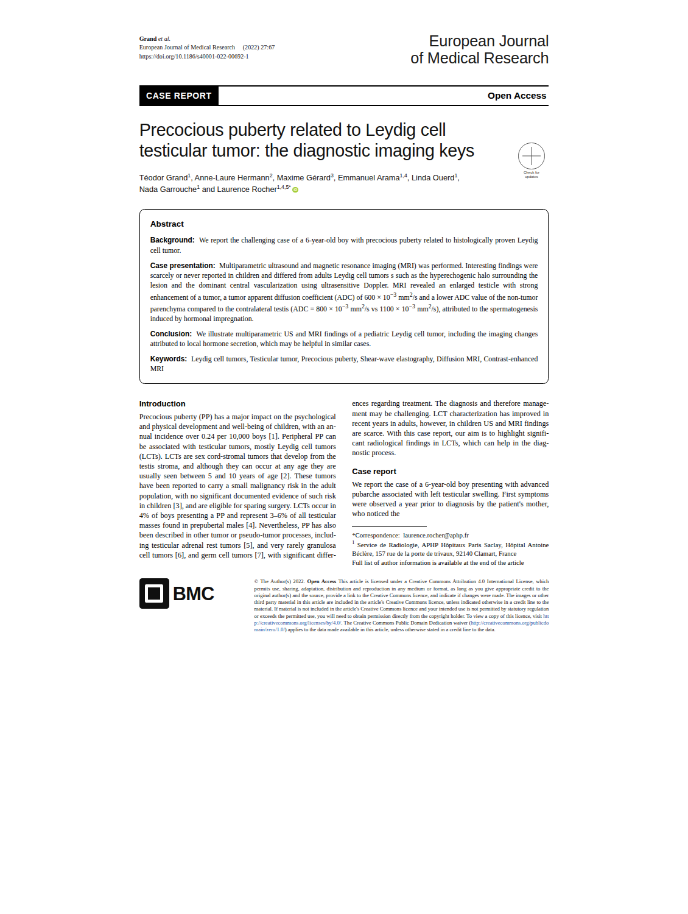Grand et al.
European Journal of Medical Research (2022) 27:67
https://doi.org/10.1186/s40001-022-00692-1
European Journal
of Medical Research
CASE REPORT
Open Access
Check for
updates
Precocious puberty related to Leydig cell testicular tumor: the diagnostic imaging keys
Téodor Grand1, Anne-Laure Hermann2, Maxime Gérard3, Emmanuel Arama1,4, Linda Ouerd1,
Nada Garrouche1 and Laurence Rocher1,4,5*
Abstract
Background: We report the challenging case of a 6-year-old boy with precocious puberty related to histologically proven Leydig cell tumor.
Case presentation: Multiparametric ultrasound and magnetic resonance imaging (MRI) was performed. Interesting findings were scarcely or never reported in children and differed from adults Leydig cell tumors s such as the hyperechogenic halo surrounding the lesion and the dominant central vascularization using ultrasensitive Doppler. MRI revealed an enlarged testicle with strong enhancement of a tumor, a tumor apparent diffusion coefficient (ADC) of 600 × 10−3 mm2/s and a lower ADC value of the non-tumor parenchyma compared to the contralateral testis (ADC = 800 × 10−3 mm2/s vs 1100 × 10−3 mm2/s), attributed to the spermatogenesis induced by hormonal impregnation.
Conclusion: We illustrate multiparametric US and MRI findings of a pediatric Leydig cell tumor, including the imaging changes attributed to local hormone secretion, which may be helpful in similar cases.
Keywords: Leydig cell tumors, Testicular tumor, Precocious puberty, Shear-wave elastography, Diffusion MRI, Contrast-enhanced MRI
Introduction
Precocious puberty (PP) has a major impact on the psychological and physical development and well-being of children, with an annual incidence over 0.24 per 10,000 boys [1]. Peripheral PP can be associated with testicular tumors, mostly Leydig cell tumors (LCTs). LCTs are sex cord-stromal tumors that develop from the testis stroma, and although they can occur at any age they are usually seen between 5 and 10 years of age [2]. These tumors have been reported to carry a small malignancy risk in the adult population, with no significant documented evidence of such risk in children [3], and are eligible for sparing surgery. LCTs occur in 4% of boys presenting a PP and represent 3–6% of all testicular masses found in prepubertal males [4]. Nevertheless, PP has also been described in other tumor or pseudo-tumor processes, including testicular adrenal rest tumors [5], and very rarely granulosa cell tumors [6], and germ cell tumors [7], with significant differences regarding treatment. The diagnosis and therefore management may be challenging. LCT characterization has improved in recent years in adults, however, in children US and MRI findings are scarce. With this case report, our aim is to highlight significant radiological findings in LCTs, which can help in the diagnostic process.
Case report
We report the case of a 6-year-old boy presenting with advanced pubarche associated with left testicular swelling. First symptoms were observed a year prior to diagnosis by the patient's mother, who noticed the
*Correspondence: laurence.rocher@aphp.fr
1 Service de Radiologie, APHP Hôpitaux Paris Saclay, Hôpital Antoine Béclère, 157 rue de la porte de trivaux, 92140 Clamart, France
Full list of author information is available at the end of the article
BMC
© The Author(s) 2022. Open Access This article is licensed under a Creative Commons Attribution 4.0 International License, which permits use, sharing, adaptation, distribution and reproduction in any medium or format, as long as you give appropriate credit to the original author(s) and the source, provide a link to the Creative Commons licence, and indicate if changes were made. The images or other third party material in this article are included in the article's Creative Commons licence, unless indicated otherwise in a credit line to the material. If material is not included in the article's Creative Commons licence and your intended use is not permitted by statutory regulation or exceeds the permitted use, you will need to obtain permission directly from the copyright holder. To view a copy of this licence, visit http://creativecommons.org/licenses/by/4.0/. The Creative Commons Public Domain Dedication waiver (http://creativecommons.org/publicdomain/zero/1.0/) applies to the data made available in this article, unless otherwise stated in a credit line to the data.